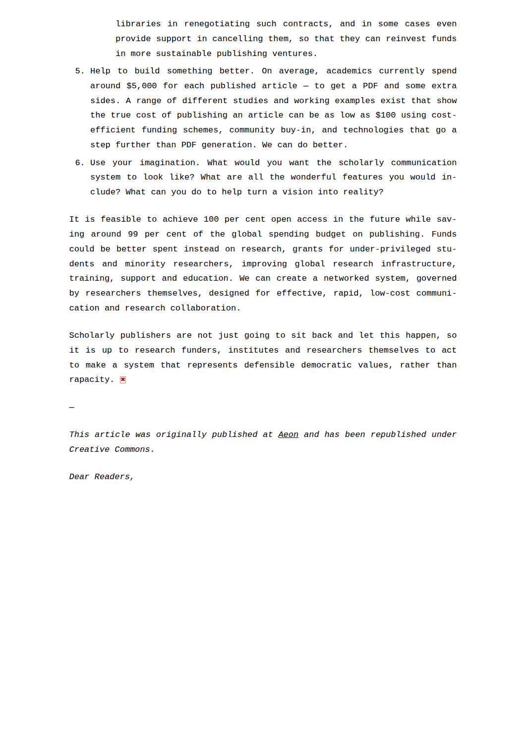libraries in renegotiating such contracts, and in some cases even provide support in cancelling them, so that they can reinvest funds in more sustainable publishing ventures.
Help to build something better. On average, academics currently spend around $5,000 for each published article — to get a PDF and some extra sides. A range of different studies and working examples exist that show the true cost of publishing an article can be as low as $100 using cost-efficient funding schemes, community buy-in, and technologies that go a step further than PDF generation. We can do better.
Use your imagination. What would you want the scholarly communication system to look like? What are all the wonderful features you would include? What can you do to help turn a vision into reality?
It is feasible to achieve 100 per cent open access in the future while saving around 99 per cent of the global spending budget on publishing. Funds could be better spent instead on research, grants for under-privileged students and minority researchers, improving global research infrastructure, training, support and education. We can create a networked system, governed by researchers themselves, designed for effective, rapid, low-cost communication and research collaboration.
Scholarly publishers are not just going to sit back and let this happen, so it is up to research funders, institutes and researchers themselves to act to make a system that represents defensible democratic values, rather than rapacity. ✖
—
This article was originally published at Aeon and has been republished under Creative Commons.
Dear Readers,